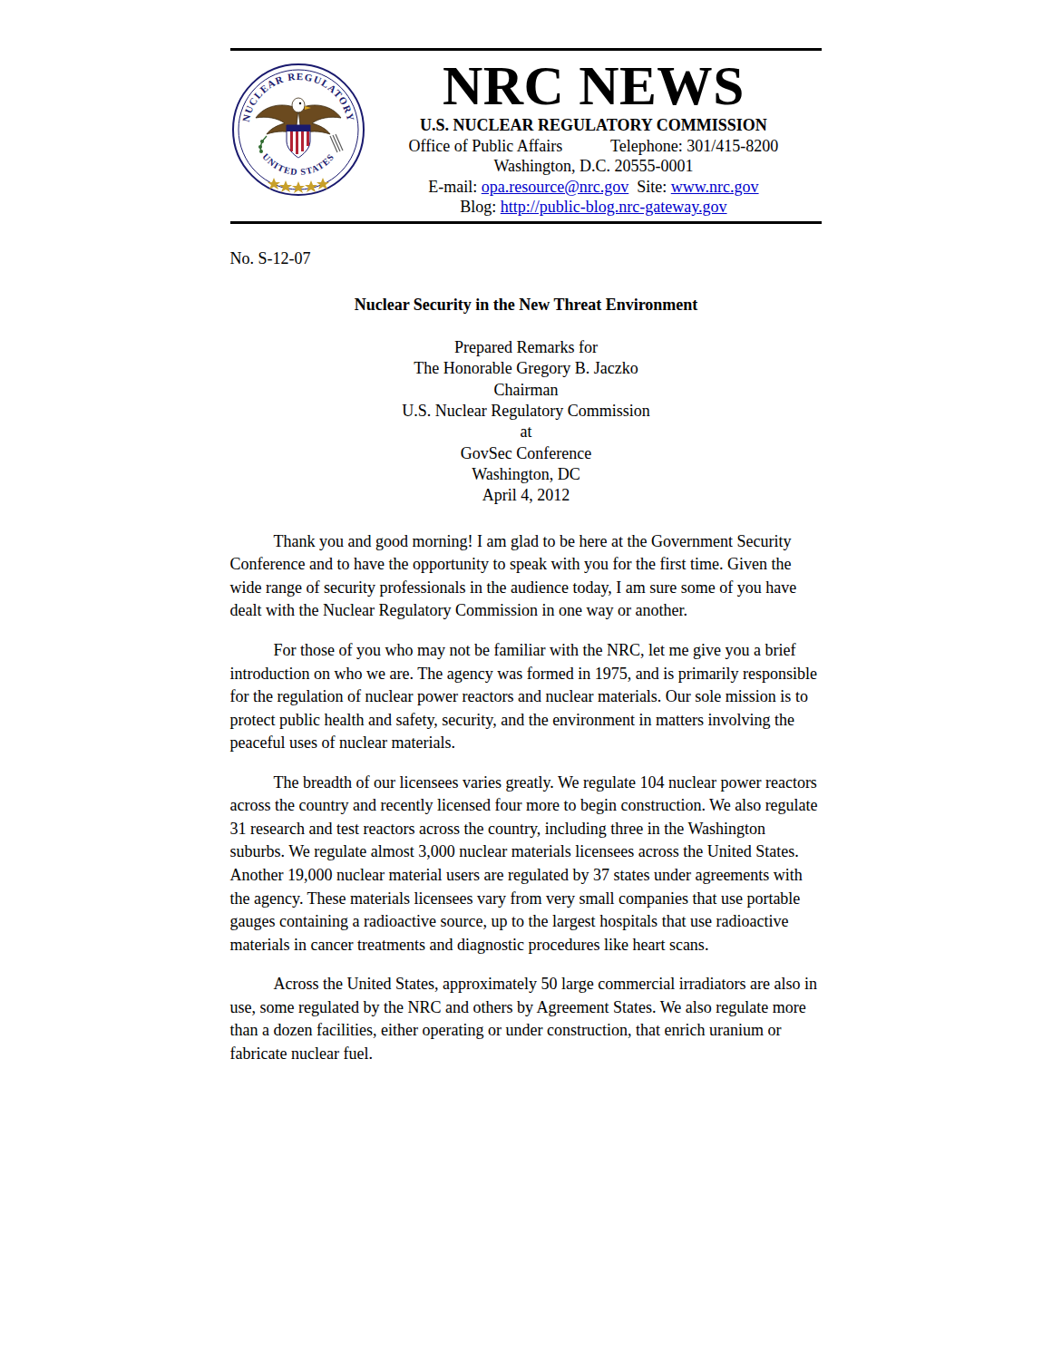NUCLEAR REGULATORY UNITED STATES
NRC NEWS
U.S. NUCLEAR REGULATORY COMMISSION
Office of Public Affairs Telephone: 301/415-8200
Washington, D.C. 20555-0001
E-mail: opa.resource@nrc.gov Site: www.nrc.gov
Blog: http://public-blog.nrc-gateway.gov
No. S-12-07
Nuclear Security in the New Threat Environment
Prepared Remarks for
The Honorable Gregory B. Jaczko
Chairman
U.S. Nuclear Regulatory Commission
at
GovSec Conference
Washington, DC
April 4, 2012
Thank you and good morning! I am glad to be here at the Government Security Conference and to have the opportunity to speak with you for the first time. Given the wide range of security professionals in the audience today, I am sure some of you have dealt with the Nuclear Regulatory Commission in one way or another.
For those of you who may not be familiar with the NRC, let me give you a brief introduction on who we are. The agency was formed in 1975, and is primarily responsible for the regulation of nuclear power reactors and nuclear materials. Our sole mission is to protect public health and safety, security, and the environment in matters involving the peaceful uses of nuclear materials.
The breadth of our licensees varies greatly. We regulate 104 nuclear power reactors across the country and recently licensed four more to begin construction. We also regulate 31 research and test reactors across the country, including three in the Washington suburbs. We regulate almost 3,000 nuclear materials licensees across the United States. Another 19,000 nuclear material users are regulated by 37 states under agreements with the agency. These materials licensees vary from very small companies that use portable gauges containing a radioactive source, up to the largest hospitals that use radioactive materials in cancer treatments and diagnostic procedures like heart scans.
Across the United States, approximately 50 large commercial irradiators are also in use, some regulated by the NRC and others by Agreement States. We also regulate more than a dozen facilities, either operating or under construction, that enrich uranium or fabricate nuclear fuel.